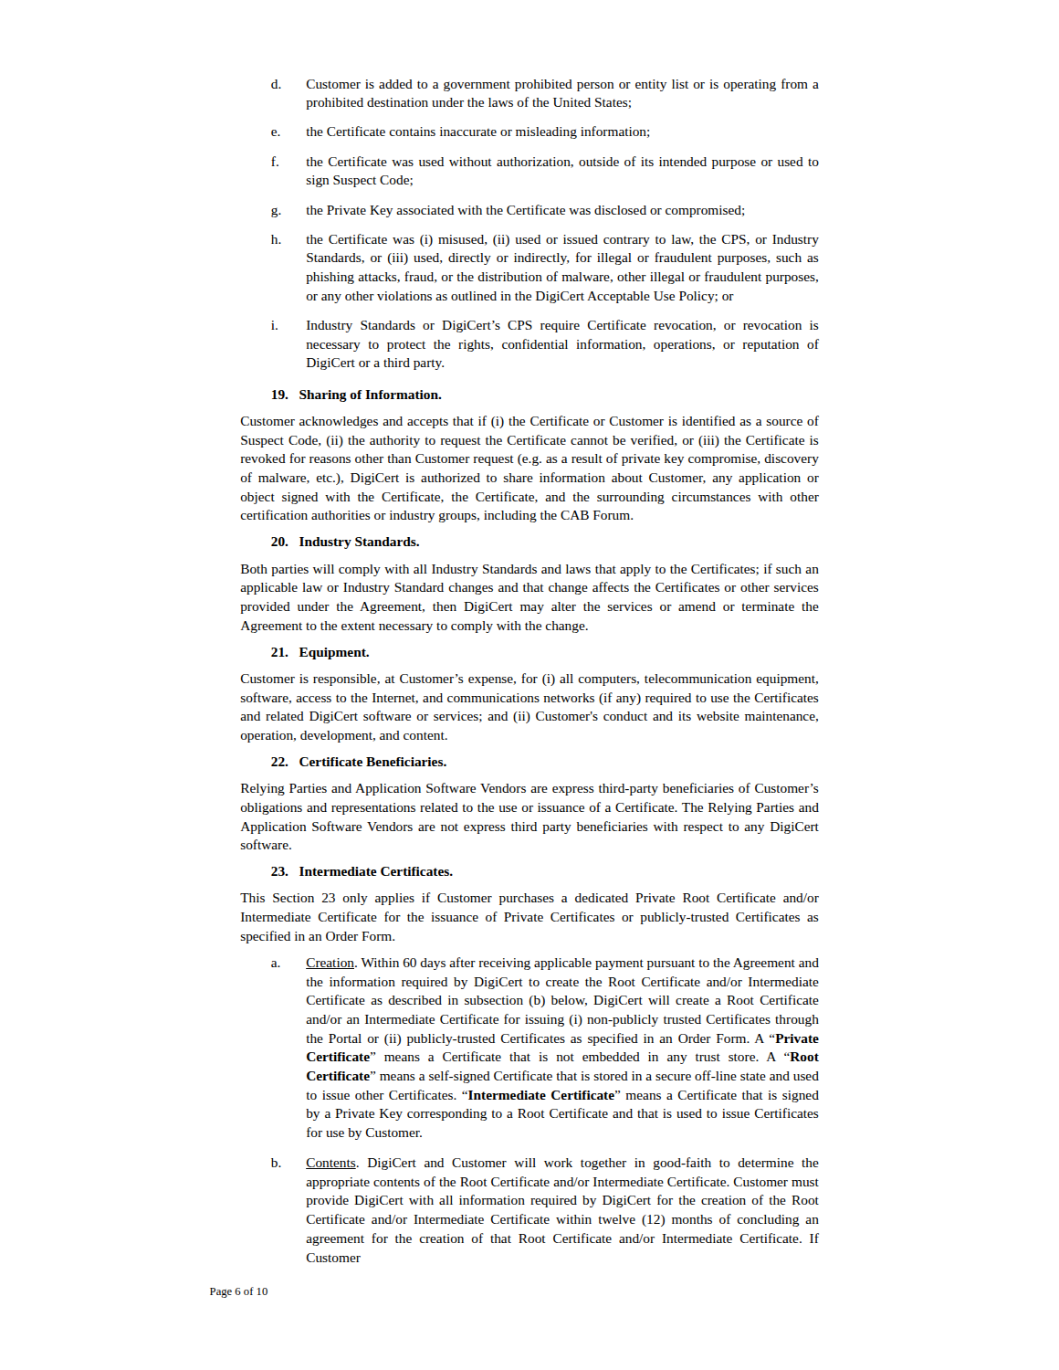d. Customer is added to a government prohibited person or entity list or is operating from a prohibited destination under the laws of the United States;
e. the Certificate contains inaccurate or misleading information;
f. the Certificate was used without authorization, outside of its intended purpose or used to sign Suspect Code;
g. the Private Key associated with the Certificate was disclosed or compromised;
h. the Certificate was (i) misused, (ii) used or issued contrary to law, the CPS, or Industry Standards, or (iii) used, directly or indirectly, for illegal or fraudulent purposes, such as phishing attacks, fraud, or the distribution of malware, other illegal or fraudulent purposes, or any other violations as outlined in the DigiCert Acceptable Use Policy; or
i. Industry Standards or DigiCert’s CPS require Certificate revocation, or revocation is necessary to protect the rights, confidential information, operations, or reputation of DigiCert or a third party.
19. Sharing of Information.
Customer acknowledges and accepts that if (i) the Certificate or Customer is identified as a source of Suspect Code, (ii) the authority to request the Certificate cannot be verified, or (iii) the Certificate is revoked for reasons other than Customer request (e.g. as a result of private key compromise, discovery of malware, etc.), DigiCert is authorized to share information about Customer, any application or object signed with the Certificate, the Certificate, and the surrounding circumstances with other certification authorities or industry groups, including the CAB Forum.
20. Industry Standards.
Both parties will comply with all Industry Standards and laws that apply to the Certificates; if such an applicable law or Industry Standard changes and that change affects the Certificates or other services provided under the Agreement, then DigiCert may alter the services or amend or terminate the Agreement to the extent necessary to comply with the change.
21. Equipment.
Customer is responsible, at Customer’s expense, for (i) all computers, telecommunication equipment, software, access to the Internet, and communications networks (if any) required to use the Certificates and related DigiCert software or services; and (ii) Customer's conduct and its website maintenance, operation, development, and content.
22. Certificate Beneficiaries.
Relying Parties and Application Software Vendors are express third-party beneficiaries of Customer’s obligations and representations related to the use or issuance of a Certificate. The Relying Parties and Application Software Vendors are not express third party beneficiaries with respect to any DigiCert software.
23. Intermediate Certificates.
This Section 23 only applies if Customer purchases a dedicated Private Root Certificate and/or Intermediate Certificate for the issuance of Private Certificates or publicly-trusted Certificates as specified in an Order Form.
a. Creation. Within 60 days after receiving applicable payment pursuant to the Agreement and the information required by DigiCert to create the Root Certificate and/or Intermediate Certificate as described in subsection (b) below, DigiCert will create a Root Certificate and/or an Intermediate Certificate for issuing (i) non-publicly trusted Certificates through the Portal or (ii) publicly-trusted Certificates as specified in an Order Form. A “Private Certificate” means a Certificate that is not embedded in any trust store. A “Root Certificate” means a self-signed Certificate that is stored in a secure off-line state and used to issue other Certificates. “Intermediate Certificate” means a Certificate that is signed by a Private Key corresponding to a Root Certificate and that is used to issue Certificates for use by Customer.
b. Contents. DigiCert and Customer will work together in good-faith to determine the appropriate contents of the Root Certificate and/or Intermediate Certificate. Customer must provide DigiCert with all information required by DigiCert for the creation of the Root Certificate and/or Intermediate Certificate within twelve (12) months of concluding an agreement for the creation of that Root Certificate and/or Intermediate Certificate. If Customer
Page 6 of 10